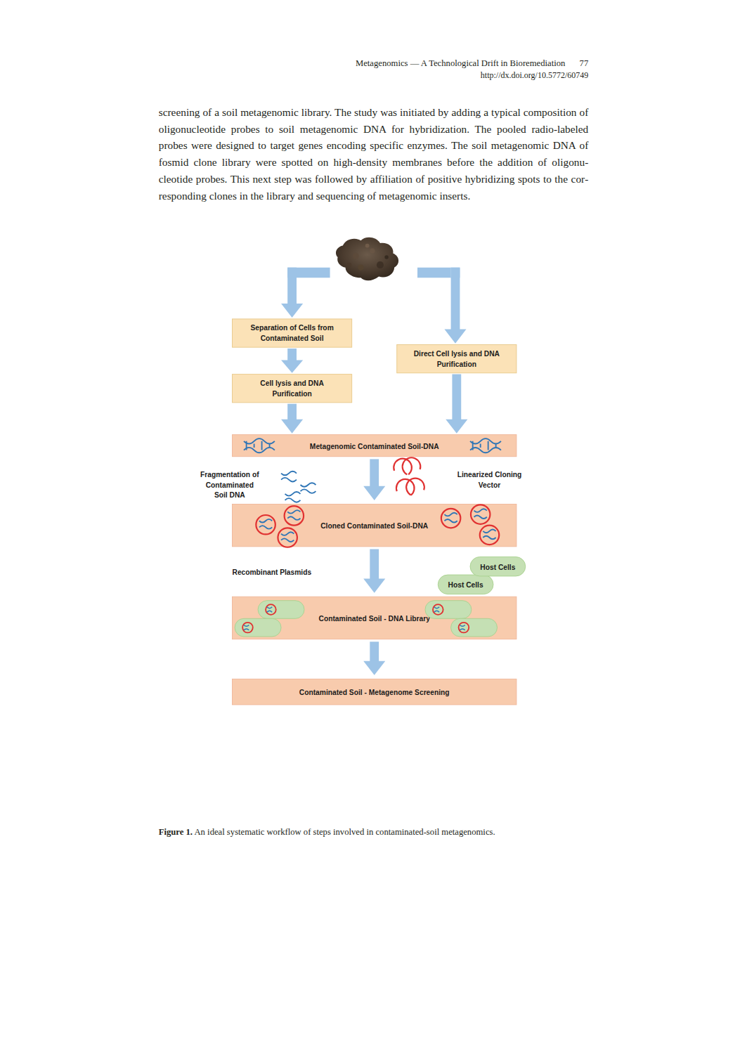Metagenomics — A Technological Drift in Bioremediation77 http://dx.doi.org/10.5772/60749
screening of a soil metagenomic library. The study was initiated by adding a typical composition of oligonucleotide probes to soil metagenomic DNA for hybridization. The pooled radio-labeled probes were designed to target genes encoding specific enzymes. The soil metagenomic DNA of fosmid clone library were spotted on high-density membranes before the addition of oligonucleotide probes. This next step was followed by affiliation of positive hybridizing spots to the corresponding clones in the library and sequencing of metagenomic inserts.
Separation of Cells from Contaminated Soil Cell lysis and DNA Purification Direct Cell lysis and DNA Purification Metagenomic Contaminated Soil-DNA Fragmentation of Contaminated Soil DNA Linearized Cloning Vector Cloned Contaminated Soil-DNA Recombinant Plasmids Host Cells Host Cells Contaminated Soil - DNA Library Contaminated Soil - Metagenome Screening
Figure 1. An ideal systematic workflow of steps involved in contaminated-soil metagenomics.